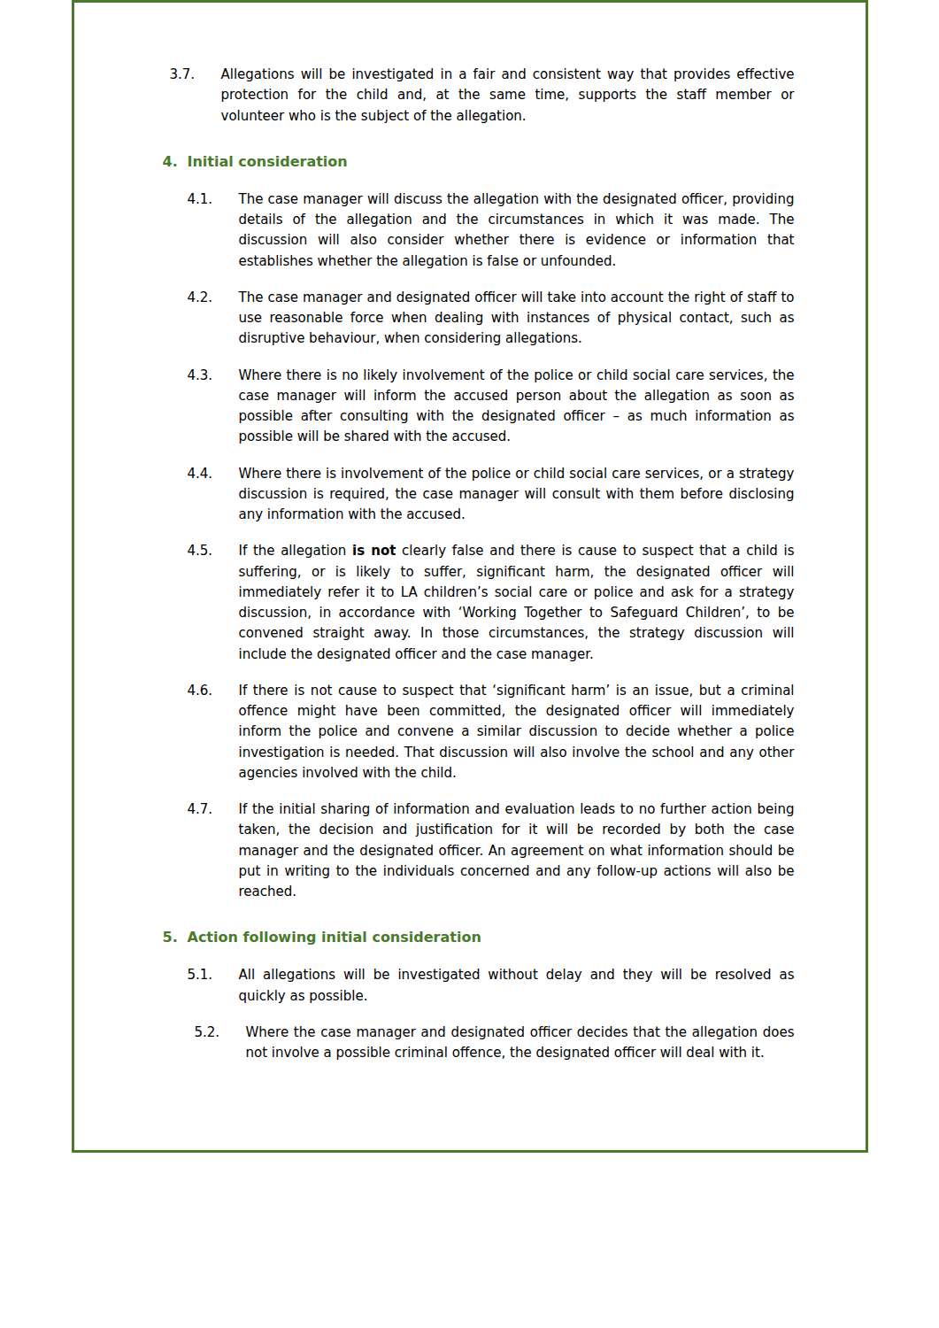3.7.
Allegations will be investigated in a fair and consistent way that provides effective protection for the child and, at the same time, supports the staff member or volunteer who is the subject of the allegation.
4.
Initial consideration
4.1.
The case manager will discuss the allegation with the designated officer, providing details of the allegation and the circumstances in which it was made. The discussion will also consider whether there is evidence or information that establishes whether the allegation is false or unfounded.
4.2.
The case manager and designated officer will take into account the right of staff to use reasonable force when dealing with instances of physical contact, such as disruptive behaviour, when considering allegations.
4.3.
Where there is no likely involvement of the police or child social care services, the case manager will inform the accused person about the allegation as soon as possible after consulting with the designated officer – as much information as possible will be shared with the accused.
4.4.
Where there is involvement of the police or child social care services, or a strategy discussion is required, the case manager will consult with them before disclosing any information with the accused.
4.5.
If the allegation is not clearly false and there is cause to suspect that a child is suffering, or is likely to suffer, significant harm, the designated officer will immediately refer it to LA children’s social care or police and ask for a strategy discussion, in accordance with ‘Working Together to Safeguard Children’, to be convened straight away. In those circumstances, the strategy discussion will include the designated officer and the case manager.
4.6.
If there is not cause to suspect that ‘significant harm’ is an issue, but a criminal offence might have been committed, the designated officer will immediately inform the police and convene a similar discussion to decide whether a police investigation is needed. That discussion will also involve the school and any other agencies involved with the child.
4.7.
If the initial sharing of information and evaluation leads to no further action being taken, the decision and justification for it will be recorded by both the case manager and the designated officer. An agreement on what information should be put in writing to the individuals concerned and any follow-up actions will also be reached.
5.
Action following initial consideration
5.1.
All allegations will be investigated without delay and they will be resolved as quickly as possible.
5.2.
Where the case manager and designated officer decides that the allegation does not involve a possible criminal offence, the designated officer will deal with it.